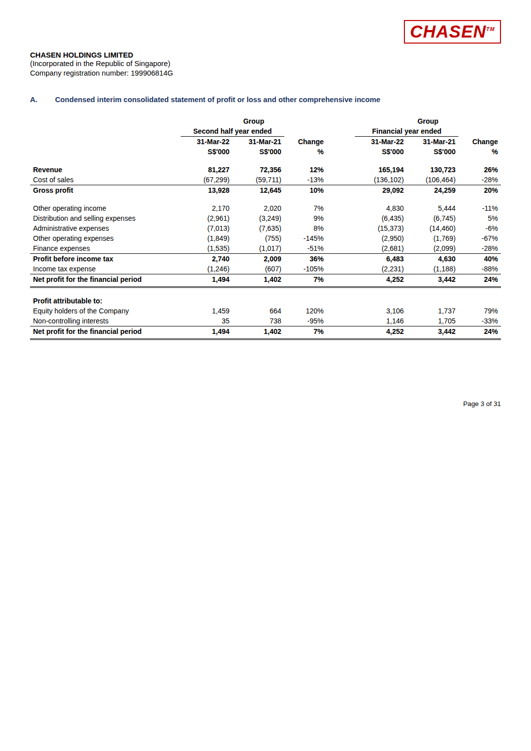CHASENTM
CHASEN HOLDINGS LIMITED
(Incorporated in the Republic of Singapore)
Company registration number: 199906814G
A. Condensed interim consolidated statement of profit or loss and other comprehensive income
| | Group | | Group |
| --- | --- | --- | --- |
| | Second half year ended | | | Financial year ended | |
| | 31-Mar-22 | 31-Mar-21 | Change | | 31-Mar-22 | 31-Mar-21 | Change |
| | S$'000 | S$'000 | % | | S$'000 | S$'000 | % |
| Revenue | 81,227 | 72,356 | 12% | | 165,194 | 130,723 | 26% |
| Cost of sales | (67,299) | (59,711) | -13% | | (136,102) | (106,464) | -28% |
| Gross profit | 13,928 | 12,645 | 10% | | 29,092 | 24,259 | 20% |
| Other operating income | 2,170 | 2,020 | 7% | | 4,830 | 5,444 | -11% |
| Distribution and selling expenses | (2,961) | (3,249) | 9% | | (6,435) | (6,745) | 5% |
| Administrative expenses | (7,013) | (7,635) | 8% | | (15,373) | (14,460) | -6% |
| Other operating expenses | (1,849) | (755) | -145% | | (2,950) | (1,769) | -67% |
| Finance expenses | (1,535) | (1,017) | -51% | | (2,681) | (2,099) | -28% |
| Profit before income tax | 2,740 | 2,009 | 36% | | 6,483 | 4,630 | 40% |
| Income tax expense | (1,246) | (607) | -105% | | (2,231) | (1,188) | -88% |
| Net profit for the financial period | 1,494 | 1,402 | 7% | | 4,252 | 3,442 | 24% |
| Profit attributable to: | |
| Equity holders of the Company | 1,459 | 664 | 120% | | 3,106 | 1,737 | 79% |
| Non-controlling interests | 35 | 738 | -95% | | 1,146 | 1,705 | -33% |
| Net profit for the financial period | 1,494 | 1,402 | 7% | | 4,252 | 3,442 | 24% |
Page 3 of 31